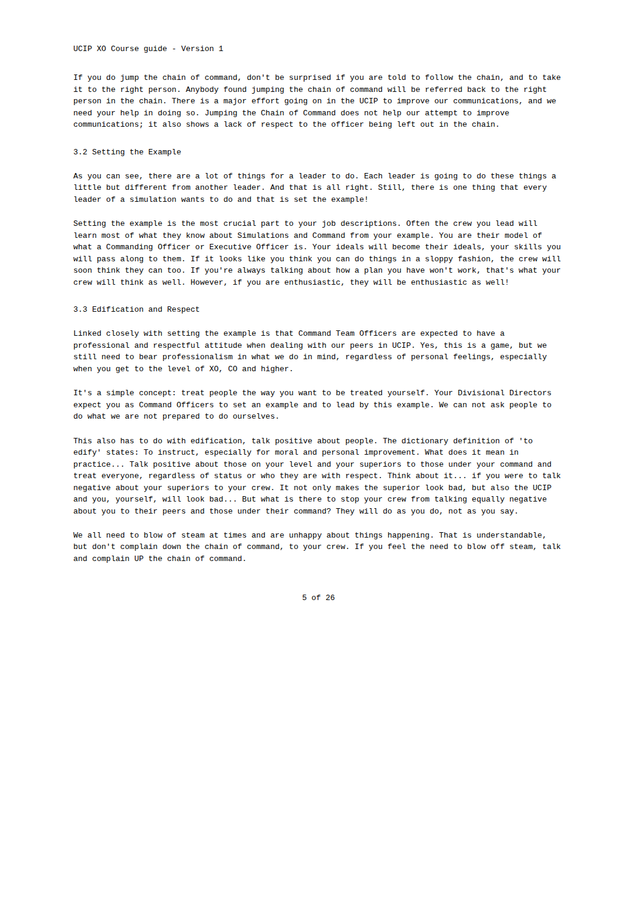UCIP XO Course guide - Version 1
If you do jump the chain of command, don't be surprised if you are told to follow the chain, and to take it to the right person. Anybody found jumping the chain of command will be referred back to the right person in the chain. There is a major effort going on in the UCIP to improve our communications, and we need your help in doing so. Jumping the Chain of Command does not help our attempt to improve communications; it also shows a lack of respect to the officer being left out in the chain.
3.2 Setting the Example
As you can see, there are a lot of things for a leader to do. Each leader is going to do these things a little but different from another leader. And that is all right. Still, there is one thing that every leader of a simulation wants to do and that is set the example!
Setting the example is the most crucial part to your job descriptions. Often the crew you lead will learn most of what they know about Simulations and Command from your example. You are their model of what a Commanding Officer or Executive Officer is. Your ideals will become their ideals, your skills you will pass along to them. If it looks like you think you can do things in a sloppy fashion, the crew will soon think they can too. If you're always talking about how a plan you have won't work, that's what your crew will think as well. However, if you are enthusiastic, they will be enthusiastic as well!
3.3 Edification and Respect
Linked closely with setting the example is that Command Team Officers are expected to have a professional and respectful attitude when dealing with our peers in UCIP. Yes, this is a game, but we still need to bear professionalism in what we do in mind, regardless of personal feelings, especially when you get to the level of XO, CO and higher.
It's a simple concept: treat people the way you want to be treated yourself. Your Divisional Directors expect you as Command Officers to set an example and to lead by this example. We can not ask people to do what we are not prepared to do ourselves.
This also has to do with edification, talk positive about people. The dictionary definition of 'to edify' states: To instruct, especially for moral and personal improvement. What does it mean in practice... Talk positive about those on your level and your superiors to those under your command and treat everyone, regardless of status or who they are with respect. Think about it... if you were to talk negative about your superiors to your crew. It not only makes the superior look bad, but also the UCIP and you, yourself, will look bad... But what is there to stop your crew from talking equally negative about you to their peers and those under their command? They will do as you do, not as you say.
We all need to blow of steam at times and are unhappy about things happening. That is understandable, but don't complain down the chain of command, to your crew. If you feel the need to blow off steam, talk and complain UP the chain of command.
5 of 26